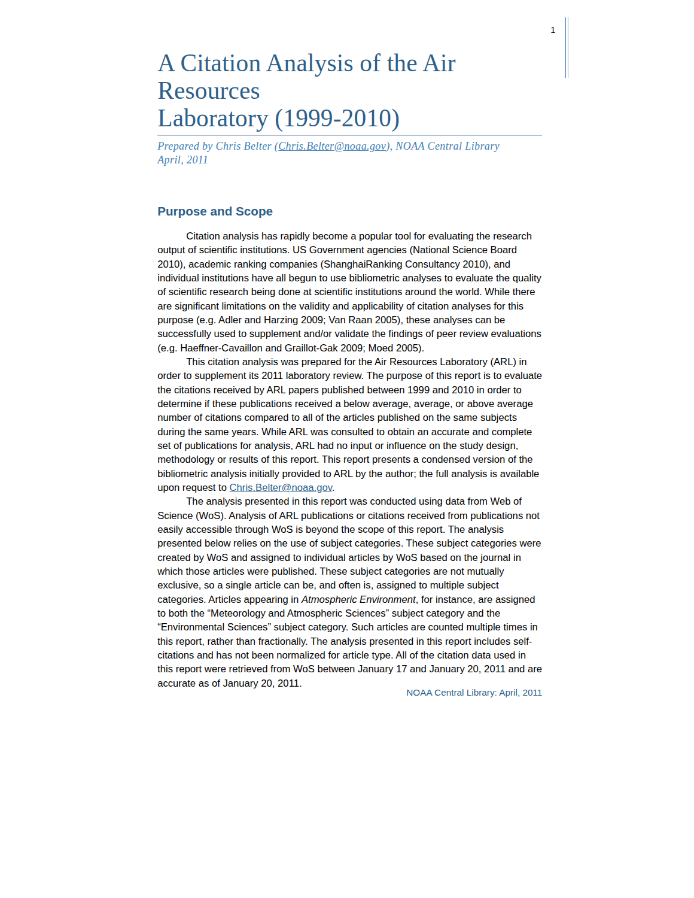1
A Citation Analysis of the Air Resources
Laboratory (1999-2010)
Prepared by Chris Belter (Chris.Belter@noaa.gov), NOAA Central Library
April, 2011
Purpose and Scope
Citation analysis has rapidly become a popular tool for evaluating the research output of scientific institutions. US Government agencies (National Science Board 2010), academic ranking companies (ShanghaiRanking Consultancy 2010), and individual institutions have all begun to use bibliometric analyses to evaluate the quality of scientific research being done at scientific institutions around the world. While there are significant limitations on the validity and applicability of citation analyses for this purpose (e.g. Adler and Harzing 2009; Van Raan 2005), these analyses can be successfully used to supplement and/or validate the findings of peer review evaluations (e.g. Haeffner-Cavaillon and Graillot-Gak 2009; Moed 2005).
This citation analysis was prepared for the Air Resources Laboratory (ARL) in order to supplement its 2011 laboratory review. The purpose of this report is to evaluate the citations received by ARL papers published between 1999 and 2010 in order to determine if these publications received a below average, average, or above average number of citations compared to all of the articles published on the same subjects during the same years. While ARL was consulted to obtain an accurate and complete set of publications for analysis, ARL had no input or influence on the study design, methodology or results of this report. This report presents a condensed version of the bibliometric analysis initially provided to ARL by the author; the full analysis is available upon request to Chris.Belter@noaa.gov.
The analysis presented in this report was conducted using data from Web of Science (WoS). Analysis of ARL publications or citations received from publications not easily accessible through WoS is beyond the scope of this report. The analysis presented below relies on the use of subject categories. These subject categories were created by WoS and assigned to individual articles by WoS based on the journal in which those articles were published. These subject categories are not mutually exclusive, so a single article can be, and often is, assigned to multiple subject categories. Articles appearing in Atmospheric Environment, for instance, are assigned to both the “Meteorology and Atmospheric Sciences” subject category and the “Environmental Sciences” subject category. Such articles are counted multiple times in this report, rather than fractionally. The analysis presented in this report includes self-citations and has not been normalized for article type. All of the citation data used in this report were retrieved from WoS between January 17 and January 20, 2011 and are accurate as of January 20, 2011.
NOAA Central Library: April, 2011